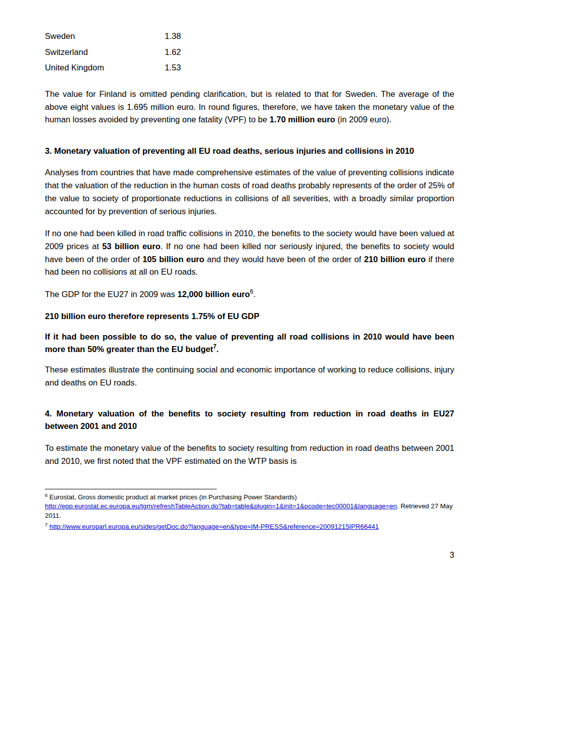Sweden 1.38
Switzerland 1.62
United Kingdom 1.53
The value for Finland is omitted pending clarification, but is related to that for Sweden. The average of the above eight values is 1.695 million euro. In round figures, therefore, we have taken the monetary value of the human losses avoided by preventing one fatality (VPF) to be 1.70 million euro (in 2009 euro).
3. Monetary valuation of preventing all EU road deaths, serious injuries and collisions in 2010
Analyses from countries that have made comprehensive estimates of the value of preventing collisions indicate that the valuation of the reduction in the human costs of road deaths probably represents of the order of 25% of the value to society of proportionate reductions in collisions of all severities, with a broadly similar proportion accounted for by prevention of serious injuries.
If no one had been killed in road traffic collisions in 2010, the benefits to the society would have been valued at 2009 prices at 53 billion euro. If no one had been killed nor seriously injured, the benefits to society would have been of the order of 105 billion euro and they would have been of the order of 210 billion euro if there had been no collisions at all on EU roads.
The GDP for the EU27 in 2009 was 12,000 billion euro6.
210 billion euro therefore represents 1.75% of EU GDP
If it had been possible to do so, the value of preventing all road collisions in 2010 would have been more than 50% greater than the EU budget7.
These estimates illustrate the continuing social and economic importance of working to reduce collisions, injury and deaths on EU roads.
4. Monetary valuation of the benefits to society resulting from reduction in road deaths in EU27 between 2001 and 2010
To estimate the monetary value of the benefits to society resulting from reduction in road deaths between 2001 and 2010, we first noted that the VPF estimated on the WTP basis is
6 Eurostat, Gross domestic product at market prices (in Purchasing Power Standards)
http://epp.eurostat.ec.europa.eu/tgm/refreshTableAction.do?tab=table&plugin=1&init=1&pcode=tec00001&language=en. Retrieved 27 May 2011.
7 http://www.europarl.europa.eu/sides/getDoc.do?language=en&type=IM-PRESS&reference=20091215IPR66441
3